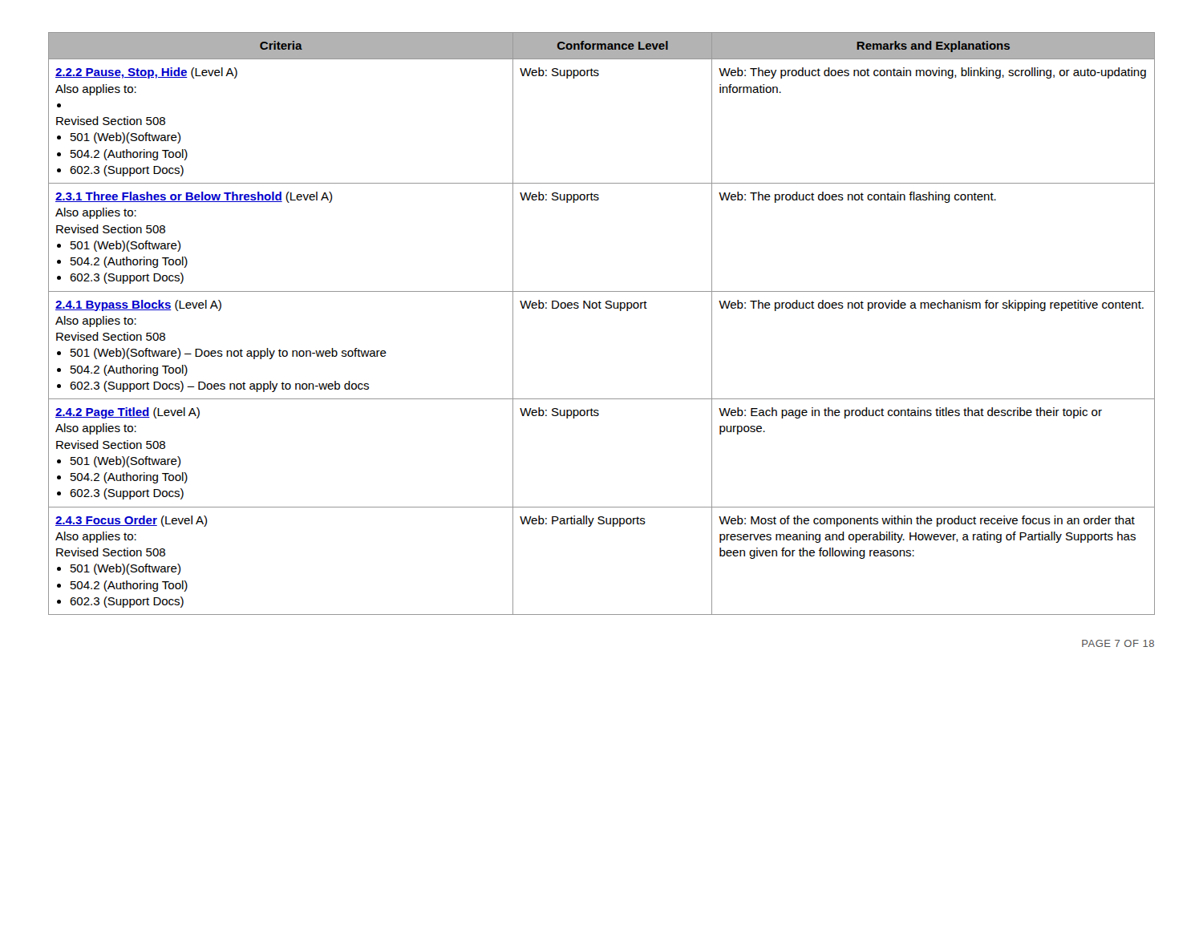| Criteria | Conformance Level | Remarks and Explanations |
| --- | --- | --- |
| 2.2.2 Pause, Stop, Hide (Level A) Also applies to: Revised Section 508 501 (Web)(Software) 504.2 (Authoring Tool) 602.3 (Support Docs) | Web: Supports | Web: They product does not contain moving, blinking, scrolling, or auto-updating information. |
| 2.3.1 Three Flashes or Below Threshold (Level A) Also applies to: Revised Section 508 501 (Web)(Software) 504.2 (Authoring Tool) 602.3 (Support Docs) | Web: Supports | Web: The product does not contain flashing content. |
| 2.4.1 Bypass Blocks (Level A) Also applies to: Revised Section 508 501 (Web)(Software) – Does not apply to non-web software 504.2 (Authoring Tool) 602.3 (Support Docs) – Does not apply to non-web docs | Web: Does Not Support | Web: The product does not provide a mechanism for skipping repetitive content. |
| 2.4.2 Page Titled (Level A) Also applies to: Revised Section 508 501 (Web)(Software) 504.2 (Authoring Tool) 602.3 (Support Docs) | Web: Supports | Web: Each page in the product contains titles that describe their topic or purpose. |
| 2.4.3 Focus Order (Level A) Also applies to: Revised Section 508 501 (Web)(Software) 504.2 (Authoring Tool) 602.3 (Support Docs) | Web: Partially Supports | Web: Most of the components within the product receive focus in an order that preserves meaning and operability. However, a rating of Partially Supports has been given for the following reasons: |
PAGE 7 OF 18